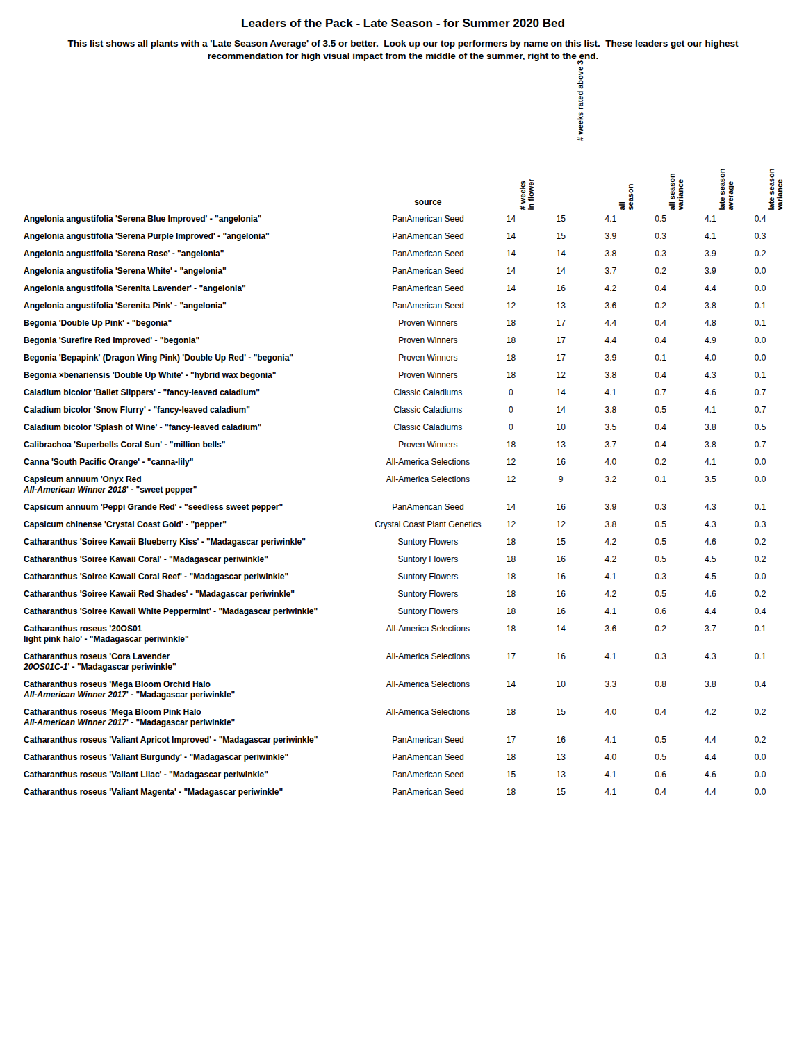Leaders of the Pack - Late Season - for Summer 2020 Bed
This list shows all plants with a 'Late Season Average' of 3.5 or better. Look up our top performers by name on this list. These leaders get our highest recommendation for high visual impact from the middle of the summer, right to the end.
| | | | # weeks rated above 3 | | | | |
| --- | --- | --- | --- | --- | --- | --- | --- |
| | source | # weeks in flower | | all season | all season variance | late season average | late season variance |
| Angelonia angustifolia 'Serena Blue Improved' - "angelonia" | PanAmerican Seed | 14 | 15 | 4.1 | 0.5 | 4.1 | 0.4 |
| Angelonia angustifolia 'Serena Purple Improved' - "angelonia" | PanAmerican Seed | 14 | 15 | 3.9 | 0.3 | 4.1 | 0.3 |
| Angelonia angustifolia 'Serena Rose' - "angelonia" | PanAmerican Seed | 14 | 14 | 3.8 | 0.3 | 3.9 | 0.2 |
| Angelonia angustifolia 'Serena White' - "angelonia" | PanAmerican Seed | 14 | 14 | 3.7 | 0.2 | 3.9 | 0.0 |
| Angelonia angustifolia 'Serenita Lavender' - "angelonia" | PanAmerican Seed | 14 | 16 | 4.2 | 0.4 | 4.4 | 0.0 |
| Angelonia angustifolia 'Serenita Pink' - "angelonia" | PanAmerican Seed | 12 | 13 | 3.6 | 0.2 | 3.8 | 0.1 |
| Begonia 'Double Up Pink' - "begonia" | Proven Winners | 18 | 17 | 4.4 | 0.4 | 4.8 | 0.1 |
| Begonia 'Surefire Red Improved' - "begonia" | Proven Winners | 18 | 17 | 4.4 | 0.4 | 4.9 | 0.0 |
| Begonia 'Bepapink' (Dragon Wing Pink) 'Double Up Red' - "begonia" | Proven Winners | 18 | 17 | 3.9 | 0.1 | 4.0 | 0.0 |
| Begonia ×benariensis 'Double Up White' - "hybrid wax begonia" | Proven Winners | 18 | 12 | 3.8 | 0.4 | 4.3 | 0.1 |
| Caladium bicolor 'Ballet Slippers' - "fancy-leaved caladium" | Classic Caladiums | 0 | 14 | 4.1 | 0.7 | 4.6 | 0.7 |
| Caladium bicolor 'Snow Flurry' - "fancy-leaved caladium" | Classic Caladiums | 0 | 14 | 3.8 | 0.5 | 4.1 | 0.7 |
| Caladium bicolor 'Splash of Wine' - "fancy-leaved caladium" | Classic Caladiums | 0 | 10 | 3.5 | 0.4 | 3.8 | 0.5 |
| Calibrachoa 'Superbells Coral Sun' - "million bells" | Proven Winners | 18 | 13 | 3.7 | 0.4 | 3.8 | 0.7 |
| Canna 'South Pacific Orange' - "canna-lily" | All-America Selections | 12 | 16 | 4.0 | 0.2 | 4.1 | 0.0 |
| Capsicum annuum 'Onyx Red All-American Winner 2018 ' - "sweet pepper" | All-America Selections | 12 | 9 | 3.2 | 0.1 | 3.5 | 0.0 |
| Capsicum annuum 'Peppi Grande Red' - "seedless sweet pepper" | PanAmerican Seed | 14 | 16 | 3.9 | 0.3 | 4.3 | 0.1 |
| Capsicum chinense 'Crystal Coast Gold' - "pepper" | Crystal Coast Plant Genetics | 12 | 12 | 3.8 | 0.5 | 4.3 | 0.3 |
| Catharanthus 'Soiree Kawaii Blueberry Kiss' - "Madagascar periwinkle" | Suntory Flowers | 18 | 15 | 4.2 | 0.5 | 4.6 | 0.2 |
| Catharanthus 'Soiree Kawaii Coral' - "Madagascar periwinkle" | Suntory Flowers | 18 | 16 | 4.2 | 0.5 | 4.5 | 0.2 |
| Catharanthus 'Soiree Kawaii Coral Reef' - "Madagascar periwinkle" | Suntory Flowers | 18 | 16 | 4.1 | 0.3 | 4.5 | 0.0 |
| Catharanthus 'Soiree Kawaii Red Shades' - "Madagascar periwinkle" | Suntory Flowers | 18 | 16 | 4.2 | 0.5 | 4.6 | 0.2 |
| Catharanthus 'Soiree Kawaii White Peppermint' - "Madagascar periwinkle" | Suntory Flowers | 18 | 16 | 4.1 | 0.6 | 4.4 | 0.4 |
| Catharanthus roseus '20OS01 light pink halo' - "Madagascar periwinkle" | All-America Selections | 18 | 14 | 3.6 | 0.2 | 3.7 | 0.1 |
| Catharanthus roseus 'Cora Lavender 20OS01C-1 ' - "Madagascar periwinkle" | All-America Selections | 17 | 16 | 4.1 | 0.3 | 4.3 | 0.1 |
| Catharanthus roseus 'Mega Bloom Orchid Halo All-American Winner 2017 ' - "Madagascar periwinkle" | All-America Selections | 14 | 10 | 3.3 | 0.8 | 3.8 | 0.4 |
| Catharanthus roseus 'Mega Bloom Pink Halo All-American Winner 2017 ' - "Madagascar periwinkle" | All-America Selections | 18 | 15 | 4.0 | 0.4 | 4.2 | 0.2 |
| Catharanthus roseus 'Valiant Apricot Improved' - "Madagascar periwinkle" | PanAmerican Seed | 17 | 16 | 4.1 | 0.5 | 4.4 | 0.2 |
| Catharanthus roseus 'Valiant Burgundy' - "Madagascar periwinkle" | PanAmerican Seed | 18 | 13 | 4.0 | 0.5 | 4.4 | 0.0 |
| Catharanthus roseus 'Valiant Lilac' - "Madagascar periwinkle" | PanAmerican Seed | 15 | 13 | 4.1 | 0.6 | 4.6 | 0.0 |
| Catharanthus roseus 'Valiant Magenta' - "Madagascar periwinkle" | PanAmerican Seed | 18 | 15 | 4.1 | 0.4 | 4.4 | 0.0 |